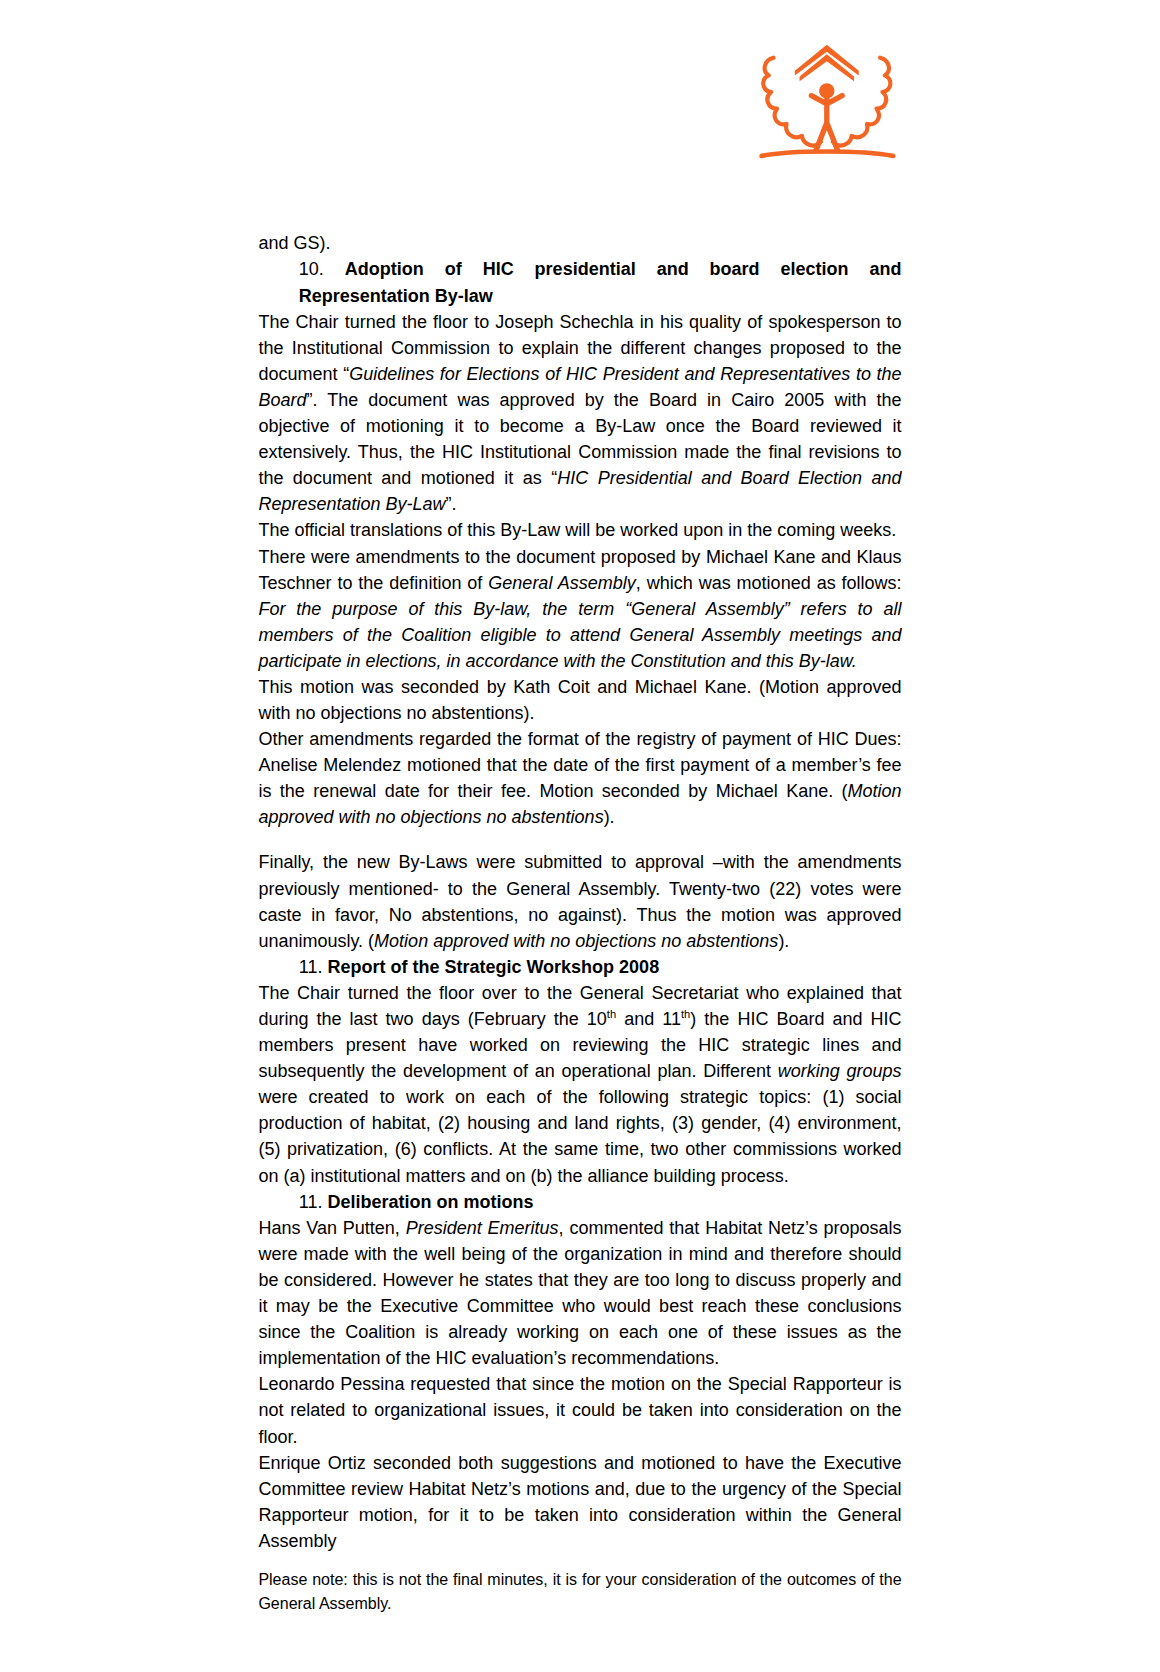and GS).
10. Adoption of HIC presidential and board election and Representation By-law
The Chair turned the floor to Joseph Schechla in his quality of spokesperson to the Institutional Commission to explain the different changes proposed to the document “Guidelines for Elections of HIC President and Representatives to the Board”. The document was approved by the Board in Cairo 2005 with the objective of motioning it to become a By-Law once the Board reviewed it extensively. Thus, the HIC Institutional Commission made the final revisions to the document and motioned it as “HIC Presidential and Board Election and Representation By-Law”.
The official translations of this By-Law will be worked upon in the coming weeks.
There were amendments to the document proposed by Michael Kane and Klaus Teschner to the definition of General Assembly, which was motioned as follows: For the purpose of this By-law, the term “General Assembly” refers to all members of the Coalition eligible to attend General Assembly meetings and participate in elections, in accordance with the Constitution and this By-law.
This motion was seconded by Kath Coit and Michael Kane. (Motion approved with no objections no abstentions).
Other amendments regarded the format of the registry of payment of HIC Dues: Anelise Melendez motioned that the date of the first payment of a member’s fee is the renewal date for their fee. Motion seconded by Michael Kane. (Motion approved with no objections no abstentions).
Finally, the new By-Laws were submitted to approval –with the amendments previously mentioned- to the General Assembly. Twenty-two (22) votes were caste in favor, No abstentions, no against). Thus the motion was approved unanimously. (Motion approved with no objections no abstentions).
11. Report of the Strategic Workshop 2008
The Chair turned the floor over to the General Secretariat who explained that during the last two days (February the 10th and 11th) the HIC Board and HIC members present have worked on reviewing the HIC strategic lines and subsequently the development of an operational plan. Different working groups were created to work on each of the following strategic topics: (1) social production of habitat, (2) housing and land rights, (3) gender, (4) environment, (5) privatization, (6) conflicts. At the same time, two other commissions worked on (a) institutional matters and on (b) the alliance building process.
11. Deliberation on motions
Hans Van Putten, President Emeritus, commented that Habitat Netz’s proposals were made with the well being of the organization in mind and therefore should be considered. However he states that they are too long to discuss properly and it may be the Executive Committee who would best reach these conclusions since the Coalition is already working on each one of these issues as the implementation of the HIC evaluation’s recommendations.
Leonardo Pessina requested that since the motion on the Special Rapporteur is not related to organizational issues, it could be taken into consideration on the floor.
Enrique Ortiz seconded both suggestions and motioned to have the Executive Committee review Habitat Netz’s motions and, due to the urgency of the Special Rapporteur motion, for it to be taken into consideration within the General Assembly
Please note: this is not the final minutes, it is for your consideration of the outcomes of the General Assembly.